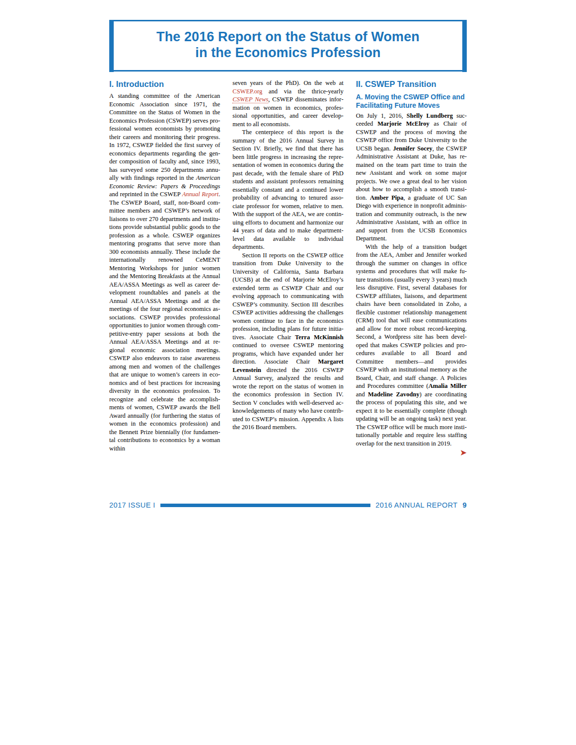The 2016 Report on the Status of Women
in the Economics Profession
I. Introduction
A standing committee of the American Economic Association since 1971, the Committee on the Status of Women in the Economics Profession (CSWEP) serves professional women economists by promoting their careers and monitoring their progress. In 1972, CSWEP fielded the first survey of economics departments regarding the gender composition of faculty and, since 1993, has surveyed some 250 departments annually with findings reported in the American Economic Review: Papers & Proceedings and reprinted in the CSWEP Annual Report. The CSWEP Board, staff, non-Board committee members and CSWEP’s network of liaisons to over 270 departments and institutions provide substantial public goods to the profession as a whole. CSWEP organizes mentoring programs that serve more than 300 economists annually. These include the internationally renowned CeMENT Mentoring Workshops for junior women and the Mentoring Breakfasts at the Annual AEA/ASSA Meetings as well as career development roundtables and panels at the Annual AEA/ASSA Meetings and at the meetings of the four regional economics associations. CSWEP provides professional opportunities to junior women through competitive-entry paper sessions at both the Annual AEA/ASSA Meetings and at regional economic association meetings. CSWEP also endeavors to raise awareness among men and women of the challenges that are unique to women’s careers in economics and of best practices for increasing diversity in the economics profession. To recognize and celebrate the accomplishments of women, CSWEP awards the Bell Award annually (for furthering the status of women in the economics profession) and the Bennett Prize biennially (for fundamental contributions to economics by a woman within
seven years of the PhD). On the web at CSWEP.org and via the thrice-yearly CSWEP News, CSWEP disseminates information on women in economics, professional opportunities, and career development to all economists.
The centerpiece of this report is the summary of the 2016 Annual Survey in Section IV. Briefly, we find that there has been little progress in increasing the representation of women in economics during the past decade, with the female share of PhD students and assistant professors remaining essentially constant and a continued lower probability of advancing to tenured associate professor for women, relative to men. With the support of the AEA, we are continuing efforts to document and harmonize our 44 years of data and to make department-level data available to individual departments.
Section II reports on the CSWEP office transition from Duke University to the University of California, Santa Barbara (UCSB) at the end of Marjorie McElroy’s extended term as CSWEP Chair and our evolving approach to communicating with CSWEP’s community. Section III describes CSWEP activities addressing the challenges women continue to face in the economics profession, including plans for future initiatives. Associate Chair Terra McKinnish continued to oversee CSWEP mentoring programs, which have expanded under her direction. Associate Chair Margaret Levenstein directed the 2016 CSWEP Annual Survey, analyzed the results and wrote the report on the status of women in the economics profession in Section IV. Section V concludes with well-deserved acknowledgements of many who have contributed to CSWEP’s mission. Appendix A lists the 2016 Board members.
II. CSWEP Transition
A. Moving the CSWEP Office and Facilitating Future Moves
On July 1, 2016, Shelly Lundberg succeeded Marjorie McElroy as Chair of CSWEP and the process of moving the CSWEP office from Duke University to the UCSB began. Jennifer Socey, the CSWEP Administrative Assistant at Duke, has remained on the team part time to train the new Assistant and work on some major projects. We owe a great deal to her vision about how to accomplish a smooth transition. Amber Pipa, a graduate of UC San Diego with experience in nonprofit administration and community outreach, is the new Administrative Assistant, with an office in and support from the UCSB Economics Department.
With the help of a transition budget from the AEA, Amber and Jennifer worked through the summer on changes in office systems and procedures that will make future transitions (usually every 3 years) much less disruptive. First, several databases for CSWEP affiliates, liaisons, and department chairs have been consolidated in Zoho, a flexible customer relationship management (CRM) tool that will ease communications and allow for more robust record-keeping. Second, a Wordpress site has been developed that makes CSWEP policies and procedures available to all Board and Committee members—and provides CSWEP with an institutional memory as the Board, Chair, and staff change. A Policies and Procedures committee (Amalia Miller and Madeline Zavodny) are coordinating the process of populating this site, and we expect it to be essentially complete (though updating will be an ongoing task) next year. The CSWEP office will be much more institutionally portable and require less staffing overlap for the next transition in 2019.
➤
2017 ISSUE I
2016 ANNUAL REPORT
9